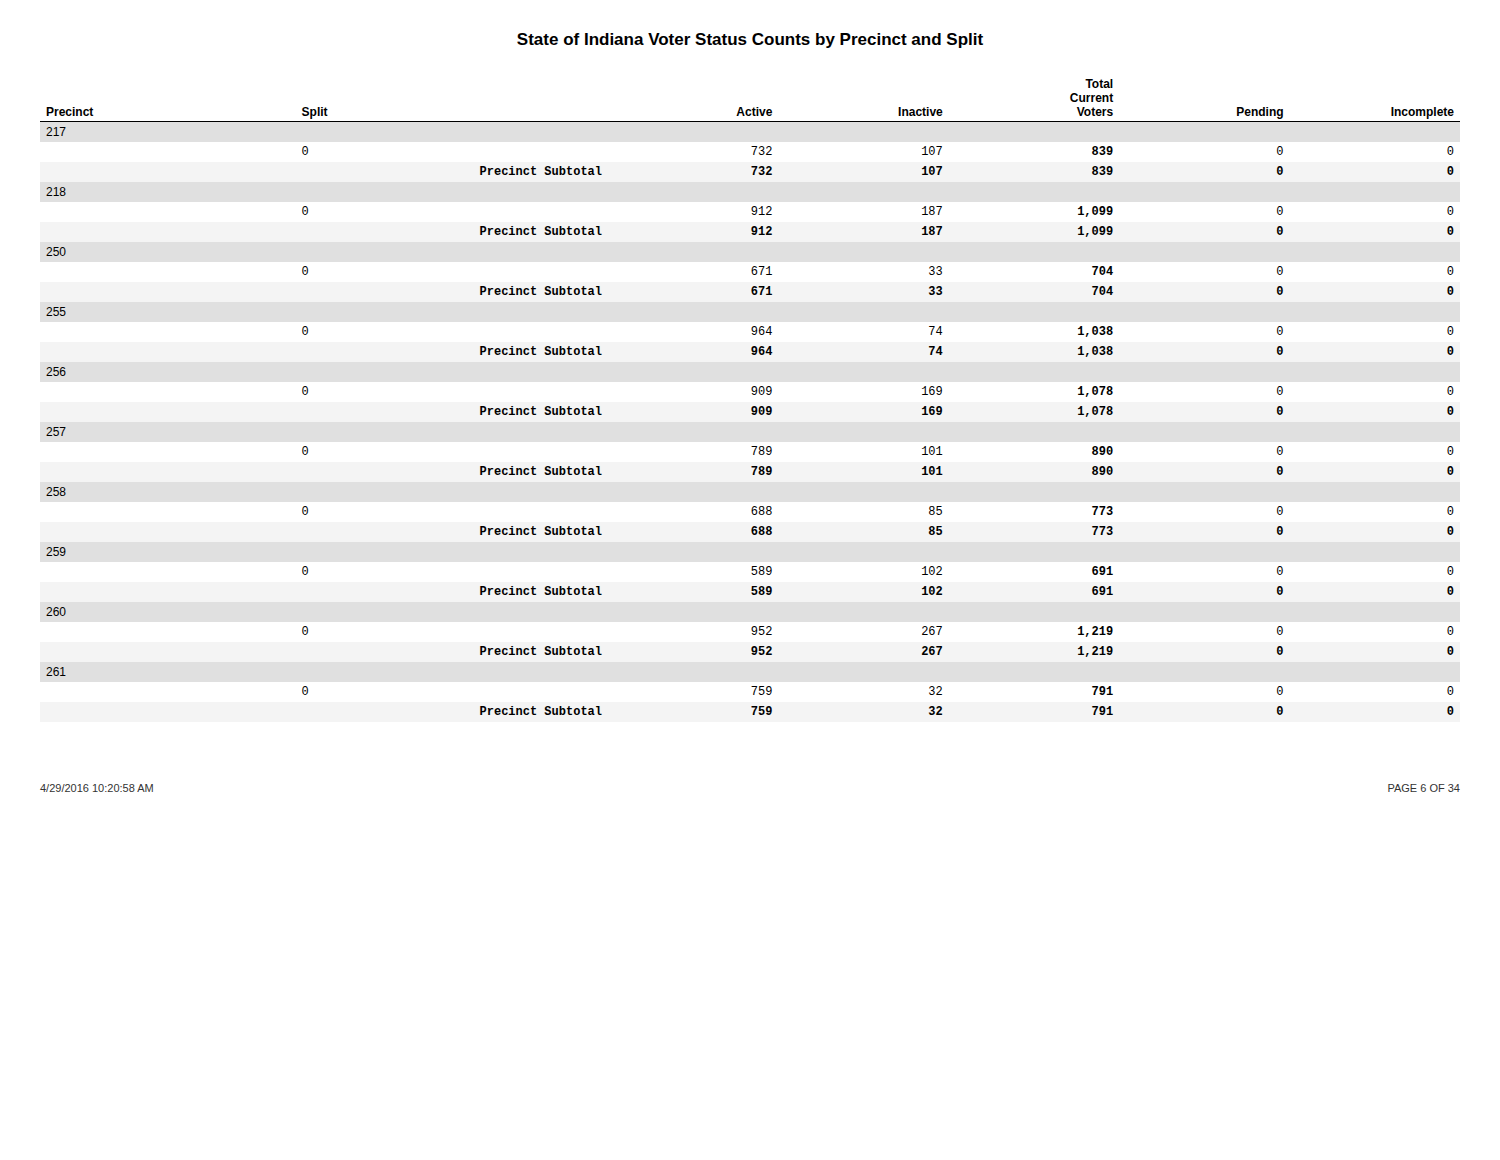State of Indiana Voter Status Counts by Precinct and Split
| Precinct | Split | Active | Inactive | Total Current Voters | Pending | Incomplete |
| --- | --- | --- | --- | --- | --- | --- |
| 217 | | | | | | |
| | 0 | 732 | 107 | 839 | 0 | 0 |
| | Precinct Subtotal | 732 | 107 | 839 | 0 | 0 |
| 218 | | | | | | |
| | 0 | 912 | 187 | 1,099 | 0 | 0 |
| | Precinct Subtotal | 912 | 187 | 1,099 | 0 | 0 |
| 250 | | | | | | |
| | 0 | 671 | 33 | 704 | 0 | 0 |
| | Precinct Subtotal | 671 | 33 | 704 | 0 | 0 |
| 255 | | | | | | |
| | 0 | 964 | 74 | 1,038 | 0 | 0 |
| | Precinct Subtotal | 964 | 74 | 1,038 | 0 | 0 |
| 256 | | | | | | |
| | 0 | 909 | 169 | 1,078 | 0 | 0 |
| | Precinct Subtotal | 909 | 169 | 1,078 | 0 | 0 |
| 257 | | | | | | |
| | 0 | 789 | 101 | 890 | 0 | 0 |
| | Precinct Subtotal | 789 | 101 | 890 | 0 | 0 |
| 258 | | | | | | |
| | 0 | 688 | 85 | 773 | 0 | 0 |
| | Precinct Subtotal | 688 | 85 | 773 | 0 | 0 |
| 259 | | | | | | |
| | 0 | 589 | 102 | 691 | 0 | 0 |
| | Precinct Subtotal | 589 | 102 | 691 | 0 | 0 |
| 260 | | | | | | |
| | 0 | 952 | 267 | 1,219 | 0 | 0 |
| | Precinct Subtotal | 952 | 267 | 1,219 | 0 | 0 |
| 261 | | | | | | |
| | 0 | 759 | 32 | 791 | 0 | 0 |
| | Precinct Subtotal | 759 | 32 | 791 | 0 | 0 |
4/29/2016 10:20:58 AM
PAGE 6 OF 34